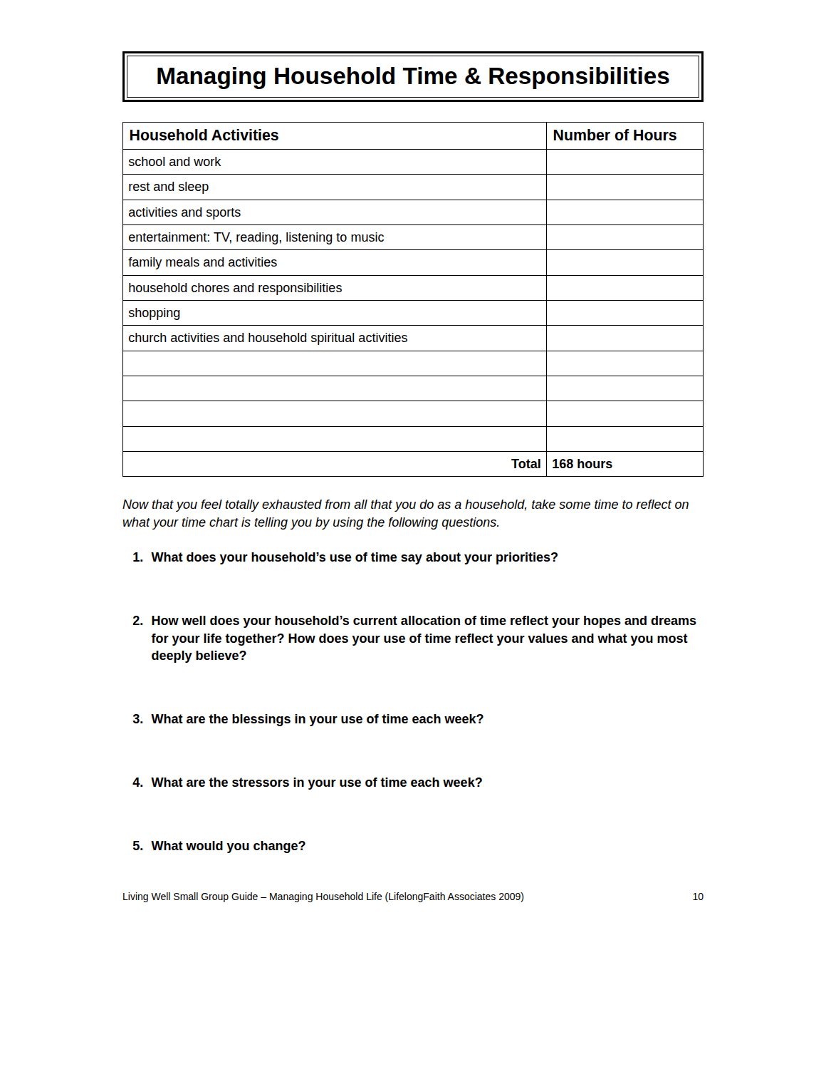Managing Household Time & Responsibilities
| Household Activities | Number of Hours |
| --- | --- |
| school and work | |
| rest and sleep | |
| activities and sports | |
| entertainment: TV, reading, listening to music | |
| family meals and activities | |
| household chores and responsibilities | |
| shopping | |
| church activities and household spiritual activities | |
| Total | 168 hours |
Now that you feel totally exhausted from all that you do as a household, take some time to reflect on what your time chart is telling you by using the following questions.
What does your household’s use of time say about your priorities?
How well does your household’s current allocation of time reflect your hopes and dreams for your life together? How does your use of time reflect your values and what you most deeply believe?
What are the blessings in your use of time each week?
What are the stressors in your use of time each week?
What would you change?
Living Well Small Group Guide – Managing Household Life (LifelongFaith Associates 2009) 10